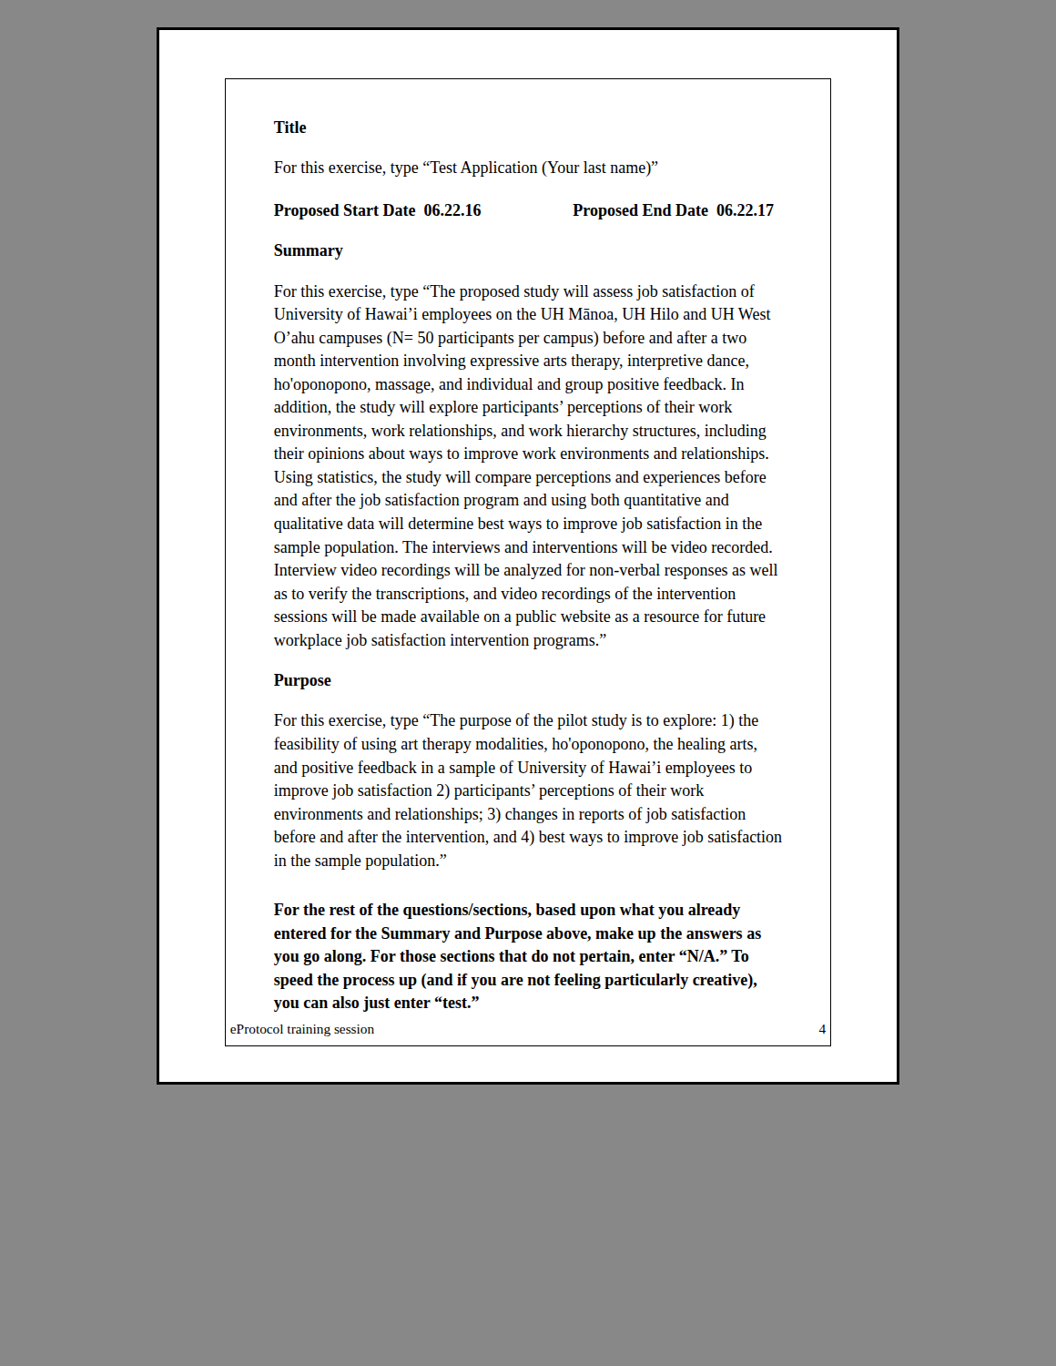Title
For this exercise, type “Test Application (Your last name)”
Proposed Start Date 06.22.16 Proposed End Date 06.22.17
Summary
For this exercise, type “The proposed study will assess job satisfaction of University of Hawai’i employees on the UH Mānoa, UH Hilo and UH West O’ahu campuses (N= 50 participants per campus) before and after a two month intervention involving expressive arts therapy, interpretive dance, ho'oponopono, massage, and individual and group positive feedback. In addition, the study will explore participants’ perceptions of their work environments, work relationships, and work hierarchy structures, including their opinions about ways to improve work environments and relationships. Using statistics, the study will compare perceptions and experiences before and after the job satisfaction program and using both quantitative and qualitative data will determine best ways to improve job satisfaction in the sample population. The interviews and interventions will be video recorded. Interview video recordings will be analyzed for non-verbal responses as well as to verify the transcriptions, and video recordings of the intervention sessions will be made available on a public website as a resource for future workplace job satisfaction intervention programs.”
Purpose
For this exercise, type “The purpose of the pilot study is to explore: 1) the feasibility of using art therapy modalities, ho'oponopono, the healing arts, and positive feedback in a sample of University of Hawai’i employees to improve job satisfaction 2) participants’ perceptions of their work environments and relationships; 3) changes in reports of job satisfaction before and after the intervention, and 4) best ways to improve job satisfaction in the sample population.”
For the rest of the questions/sections, based upon what you already entered for the Summary and Purpose above, make up the answers as you go along. For those sections that do not pertain, enter “N/A.” To speed the process up (and if you are not feeling particularly creative), you can also just enter “test.”
eProtocol training session 4